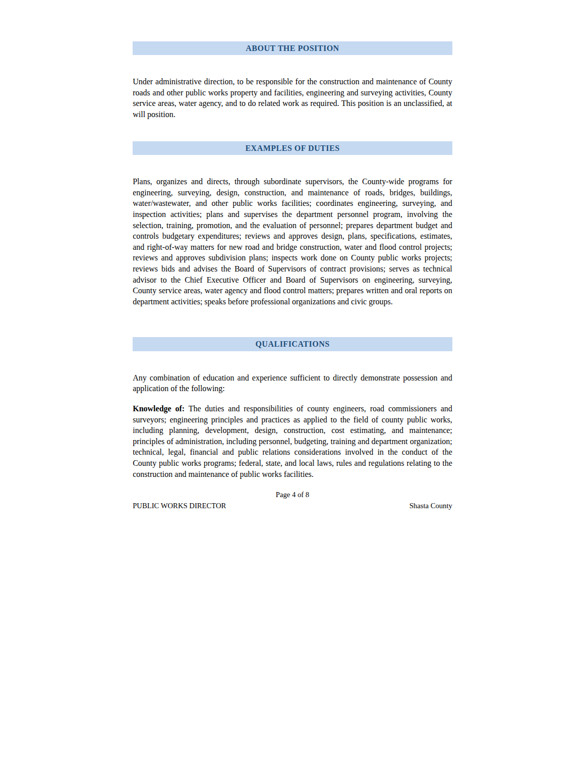ABOUT THE POSITION
Under administrative direction, to be responsible for the construction and maintenance of County roads and other public works property and facilities, engineering and surveying activities, County service areas, water agency, and to do related work as required. This position is an unclassified, at will position.
EXAMPLES OF DUTIES
Plans, organizes and directs, through subordinate supervisors, the County-wide programs for engineering, surveying, design, construction, and maintenance of roads, bridges, buildings, water/wastewater, and other public works facilities; coordinates engineering, surveying, and inspection activities; plans and supervises the department personnel program, involving the selection, training, promotion, and the evaluation of personnel; prepares department budget and controls budgetary expenditures; reviews and approves design, plans, specifications, estimates, and right-of-way matters for new road and bridge construction, water and flood control projects; reviews and approves subdivision plans; inspects work done on County public works projects; reviews bids and advises the Board of Supervisors of contract provisions; serves as technical advisor to the Chief Executive Officer and Board of Supervisors on engineering, surveying, County service areas, water agency and flood control matters; prepares written and oral reports on department activities; speaks before professional organizations and civic groups.
QUALIFICATIONS
Any combination of education and experience sufficient to directly demonstrate possession and application of the following:
Knowledge of: The duties and responsibilities of county engineers, road commissioners and surveyors; engineering principles and practices as applied to the field of county public works, including planning, development, design, construction, cost estimating, and maintenance; principles of administration, including personnel, budgeting, training and department organization; technical, legal, financial and public relations considerations involved in the conduct of the County public works programs; federal, state, and local laws, rules and regulations relating to the construction and maintenance of public works facilities.
Page 4 of 8
PUBLIC WORKS DIRECTOR Shasta County